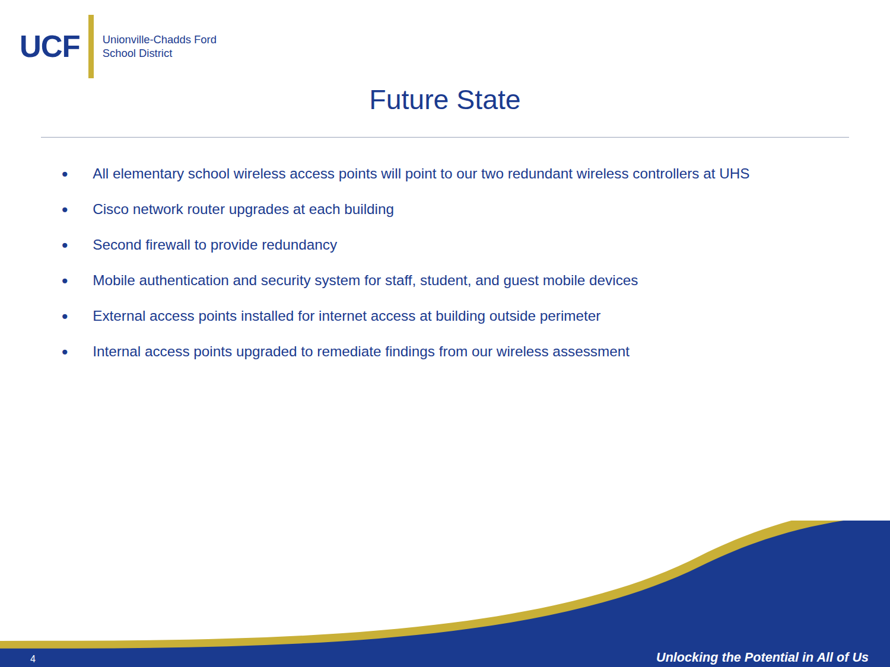UCF Unionville-Chadds Ford School District
Future State
All elementary school wireless access points will point to our two redundant wireless controllers at UHS
Cisco network router upgrades at each building
Second firewall to provide redundancy
Mobile authentication and security system for staff, student, and guest mobile devices
External access points installed for internet access at building outside perimeter
Internal access points upgraded to remediate findings from our wireless assessment
4 Unlocking the Potential in All of Us